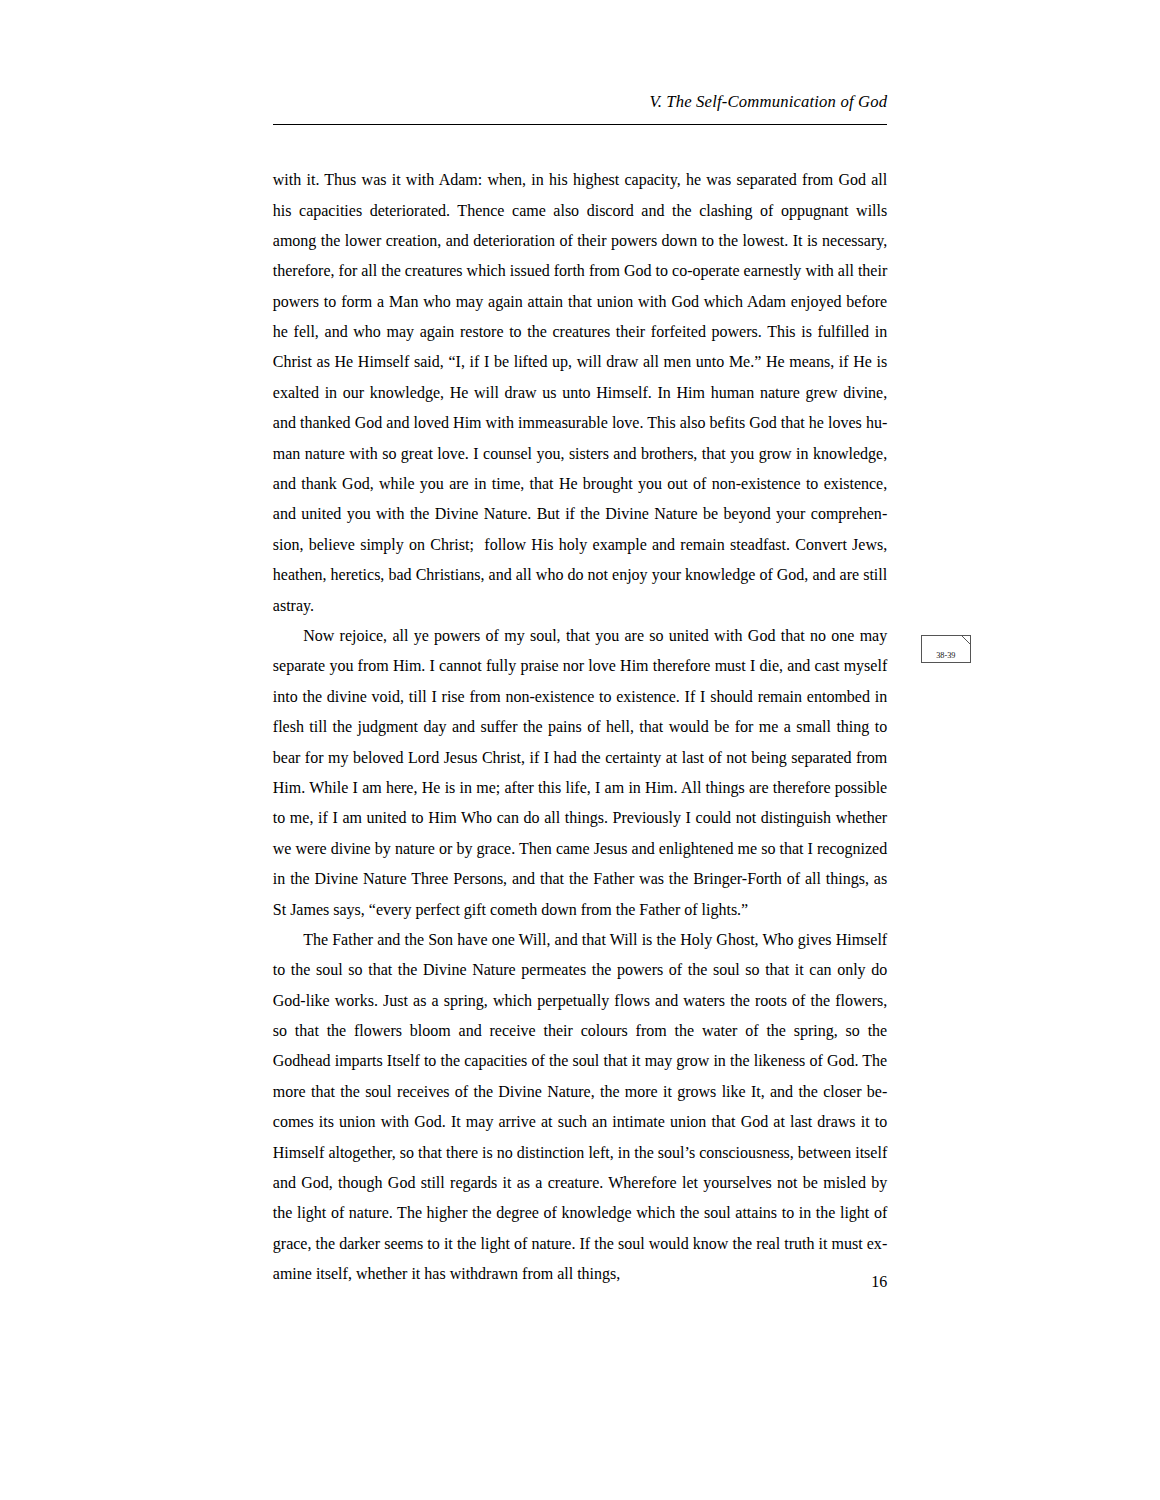V. The Self-Communication of God
with it. Thus was it with Adam: when, in his highest capacity, he was separated from God all his capacities deteriorated. Thence came also discord and the clashing of oppugnant wills among the lower creation, and deterioration of their powers down to the lowest. It is necessary, therefore, for all the creatures which issued forth from God to co-operate earnestly with all their powers to form a Man who may again attain that union with God which Adam enjoyed before he fell, and who may again restore to the creatures their forfeited powers. This is fulfilled in Christ as He Himself said, “I, if I be lifted up, will draw all men unto Me.” He means, if He is exalted in our knowledge, He will draw us unto Himself. In Him human nature grew divine, and thanked God and loved Him with immeasurable love. This also befits God that he loves human nature with so great love. I counsel you, sisters and brothers, that you grow in knowledge, and thank God, while you are in time, that He brought you out of non-existence to existence, and united you with the Divine Nature. But if the Divine Nature be beyond your comprehension, believe simply on Christ; follow His holy example and remain steadfast. Convert Jews, heathen, heretics, bad Christians, and all who do not enjoy your knowledge of God, and are still astray.
Now rejoice, all ye powers of my soul, that you are so united with God that no one may separate you from Him. I cannot fully praise nor love Him therefore must I die, and cast myself into the divine void, till I rise from non-existence to existence. If I should remain entombed in flesh till the judgment day and suffer the pains of hell, that would be for me a small thing to bear for my beloved Lord Jesus Christ, if I had the certainty at last of not being separated from Him. While I am here, He is in me; after this life, I am in Him. All things are therefore possible to me, if I am united to Him Who can do all things. Previously I could not distinguish whether we were divine by nature or by grace. Then came Jesus and enlightened me so that I recognized in the Divine Nature Three Persons, and that the Father was the Bringer-Forth of all things, as St James says, “every perfect gift cometh down from the Father of lights.”
The Father and the Son have one Will, and that Will is the Holy Ghost, Who gives Himself to the soul so that the Divine Nature permeates the powers of the soul so that it can only do God-like works. Just as a spring, which perpetually flows and waters the roots of the flowers, so that the flowers bloom and receive their colours from the water of the spring, so the Godhead imparts Itself to the capacities of the soul that it may grow in the likeness of God. The more that the soul receives of the Divine Nature, the more it grows like It, and the closer becomes its union with God. It may arrive at such an intimate union that God at last draws it to Himself altogether, so that there is no distinction left, in the soul’s consciousness, between itself and God, though God still regards it as a creature. Wherefore let yourselves not be misled by the light of nature. The higher the degree of knowledge which the soul attains to in the light of grace, the darker seems to it the light of nature. If the soul would know the real truth it must examine itself, whether it has withdrawn from all things,
38-39
16